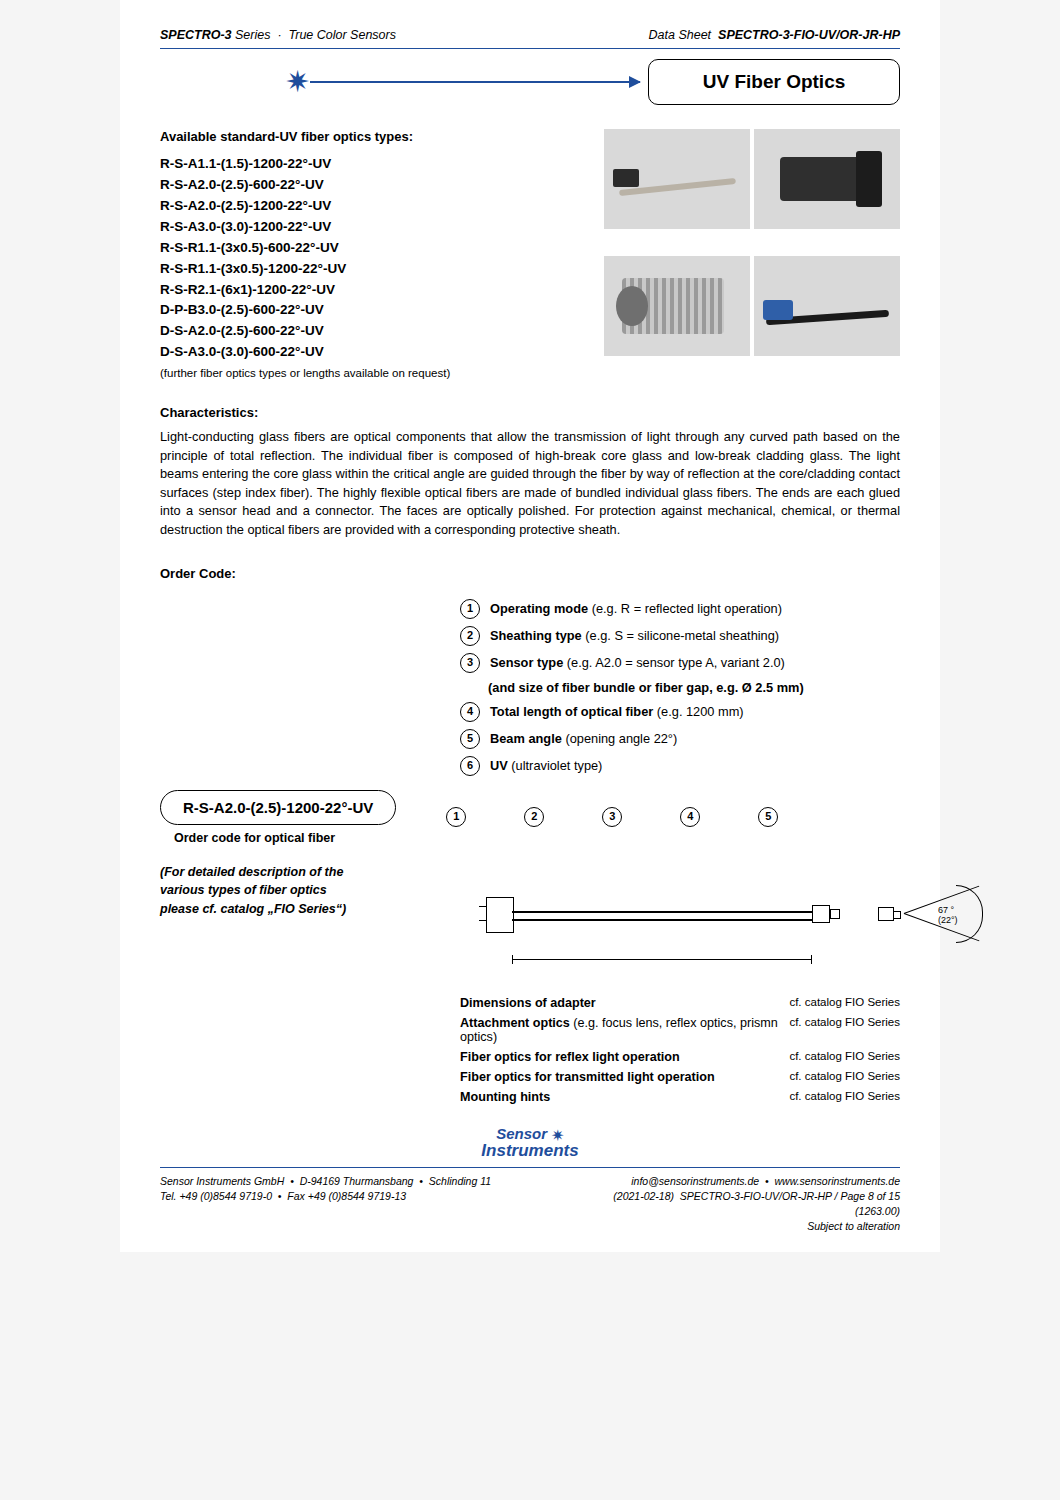SPECTRO-3 Series · True Color Sensors
Data Sheet SPECTRO-3-FIO-UV/OR-JR-HP
✷
UV Fiber Optics
Available standard-UV fiber optics types:
R-S-A1.1-(1.5)-1200-22°-UV
R-S-A2.0-(2.5)-600-22°-UV
R-S-A2.0-(2.5)-1200-22°-UV
R-S-A3.0-(3.0)-1200-22°-UV
R-S-R1.1-(3x0.5)-600-22°-UV
R-S-R1.1-(3x0.5)-1200-22°-UV
R-S-R2.1-(6x1)-1200-22°-UV
D-P-B3.0-(2.5)-600-22°-UV
D-S-A2.0-(2.5)-600-22°-UV
D-S-A3.0-(3.0)-600-22°-UV
(further fiber optics types or lengths available on request)
Characteristics:
Light-conducting glass fibers are optical components that allow the transmission of light through any curved path based on the principle of total reflection. The individual fiber is composed of high-break core glass and low-break cladding glass. The light beams entering the core glass within the critical angle are guided through the fiber by way of reflection at the core/cladding contact surfaces (step index fiber). The highly flexible optical fibers are made of bundled individual glass fibers. The ends are each glued into a sensor head and a connector. The faces are optically polished. For protection against mechanical, chemical, or thermal destruction the optical fibers are provided with a corresponding protective sheath.
Order Code:
1 Operating mode (e.g. R = reflected light operation)
2 Sheathing type (e.g. S = silicone-metal sheathing)
3 Sensor type (e.g. A2.0 = sensor type A, variant 2.0)
(and size of fiber bundle or fiber gap, e.g. Ø 2.5 mm)
4 Total length of optical fiber (e.g. 1200 mm)
5 Beam angle (opening angle 22°)
6 UV (ultraviolet type)
R-S-A2.0-(2.5)-1200-22°-UV
Order code for optical fiber
1 2 3 4 5
(For detailed description of the
various types of fiber optics
please cf. catalog „FIO Series“)
67 °(22°)
| Dimensions of adapter | cf. catalog FIO Series |
| Attachment optics (e.g. focus lens, reflex optics, prismn optics) | cf. catalog FIO Series |
| Fiber optics for reflex light operation | cf. catalog FIO Series |
| Fiber optics for transmitted light operation | cf. catalog FIO Series |
| Mounting hints | cf. catalog FIO Series |
Sensor ✷ Instruments
Sensor Instruments GmbH • D-94169 Thurmansbang • Schlinding 11
Tel. +49 (0)8544 9719-0 • Fax +49 (0)8544 9719-13
info@sensorinstruments.de • www.sensorinstruments.de
(2021-02-18) SPECTRO-3-FIO-UV/OR-JR-HP / Page 8 of 15
(1263.00)
Subject to alteration